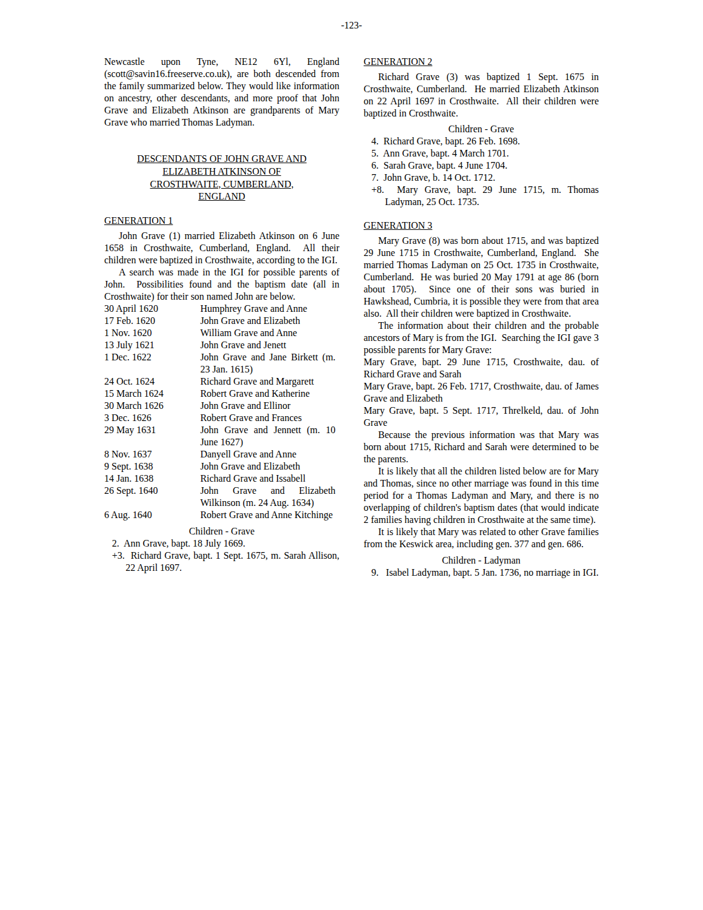-123-
Newcastle upon Tyne, NE12 6Yl, England (scott@savin16.freeserve.co.uk), are both descended from the family summarized below. They would like information on ancestry, other descendants, and more proof that John Grave and Elizabeth Atkinson are grandparents of Mary Grave who married Thomas Ladyman.
DESCENDANTS OF JOHN GRAVE AND
ELIZABETH ATKINSON OF
CROSTHWAITE, CUMBERLAND,
ENGLAND
GENERATION 1
John Grave (1) married Elizabeth Atkinson on 6 June 1658 in Crosthwaite, Cumberland, England. All their children were baptized in Crosthwaite, according to the IGI.
A search was made in the IGI for possible parents of John. Possibilities found and the baptism date (all in Crosthwaite) for their son named John are below.
| 30 April 1620 | Humphrey Grave and Anne |
| 17 Feb. 1620 | John Grave and Elizabeth |
| 1 Nov. 1620 | William Grave and Anne |
| 13 July 1621 | John Grave and Jenett |
| 1 Dec. 1622 | John Grave and Jane Birkett (m. 23 Jan. 1615) |
| 24 Oct. 1624 | Richard Grave and Margarett |
| 15 March 1624 | Robert Grave and Katherine |
| 30 March 1626 | John Grave and Ellinor |
| 3 Dec. 1626 | Robert Grave and Frances |
| 29 May 1631 | John Grave and Jennett (m. 10 June 1627) |
| 8 Nov. 1637 | Danyell Grave and Anne |
| 9 Sept. 1638 | John Grave and Elizabeth |
| 14 Jan. 1638 | Richard Grave and Issabell |
| 26 Sept. 1640 | John Grave and Elizabeth Wilkinson (m. 24 Aug. 1634) |
| 6 Aug. 1640 | Robert Grave and Anne Kitchinge |
Children - Grave
2. Ann Grave, bapt. 18 July 1669.
+3. Richard Grave, bapt. 1 Sept. 1675, m. Sarah Allison, 22 April 1697.
GENERATION 2
Richard Grave (3) was baptized 1 Sept. 1675 in Crosthwaite, Cumberland. He married Elizabeth Atkinson on 22 April 1697 in Crosthwaite. All their children were baptized in Crosthwaite.
Children - Grave
4. Richard Grave, bapt. 26 Feb. 1698.
5. Ann Grave, bapt. 4 March 1701.
6. Sarah Grave, bapt. 4 June 1704.
7. John Grave, b. 14 Oct. 1712.
+8. Mary Grave, bapt. 29 June 1715, m. Thomas Ladyman, 25 Oct. 1735.
GENERATION 3
Mary Grave (8) was born about 1715, and was baptized 29 June 1715 in Crosthwaite, Cumberland, England. She married Thomas Ladyman on 25 Oct. 1735 in Crosthwaite, Cumberland. He was buried 20 May 1791 at age 86 (born about 1705). Since one of their sons was buried in Hawkshead, Cumbria, it is possible they were from that area also. All their children were baptized in Crosthwaite.
The information about their children and the probable ancestors of Mary is from the IGI. Searching the IGI gave 3 possible parents for Mary Grave:
Mary Grave, bapt. 29 June 1715, Crosthwaite, dau. of Richard Grave and Sarah
Mary Grave, bapt. 26 Feb. 1717, Crosthwaite, dau. of James Grave and Elizabeth
Mary Grave, bapt. 5 Sept. 1717, Threlkeld, dau. of John Grave
Because the previous information was that Mary was born about 1715, Richard and Sarah were determined to be the parents.
It is likely that all the children listed below are for Mary and Thomas, since no other marriage was found in this time period for a Thomas Ladyman and Mary, and there is no overlapping of children's baptism dates (that would indicate 2 families having children in Crosthwaite at the same time).
It is likely that Mary was related to other Grave families from the Keswick area, including gen. 377 and gen. 686.
Children - Ladyman
9. Isabel Ladyman, bapt. 5 Jan. 1736, no marriage in IGI.